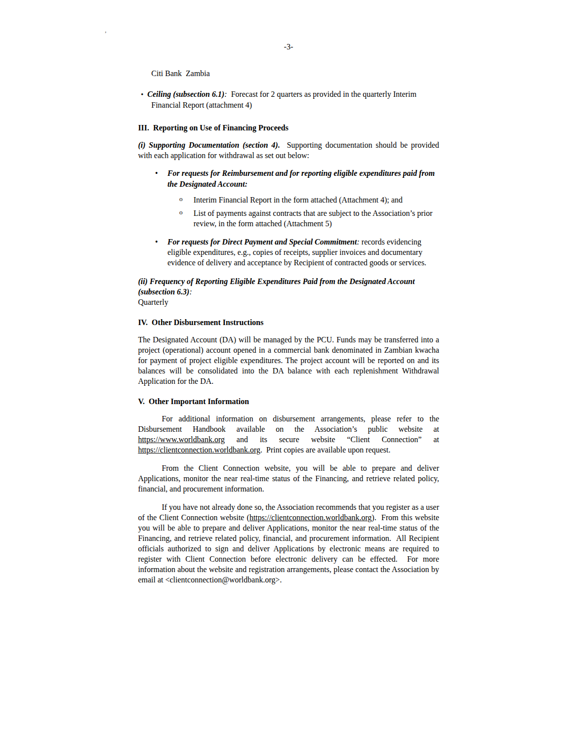,
-3-
Citi Bank Zambia
• Ceiling (subsection 6.1): Forecast for 2 quarters as provided in the quarterly Interim Financial Report (attachment 4)
III. Reporting on Use of Financing Proceeds
(i) Supporting Documentation (section 4). Supporting documentation should be provided with each application for withdrawal as set out below:
For requests for Reimbursement and for reporting eligible expenditures paid from the Designated Account:
Interim Financial Report in the form attached (Attachment 4); and
List of payments against contracts that are subject to the Association’s prior review, in the form attached (Attachment 5)
For requests for Direct Payment and Special Commitment: records evidencing eligible expenditures, e.g., copies of receipts, supplier invoices and documentary evidence of delivery and acceptance by Recipient of contracted goods or services.
(ii) Frequency of Reporting Eligible Expenditures Paid from the Designated Account (subsection 6.3):
Quarterly
IV. Other Disbursement Instructions
The Designated Account (DA) will be managed by the PCU. Funds may be transferred into a project (operational) account opened in a commercial bank denominated in Zambian kwacha for payment of project eligible expenditures. The project account will be reported on and its balances will be consolidated into the DA balance with each replenishment Withdrawal Application for the DA.
V. Other Important Information
For additional information on disbursement arrangements, please refer to the Disbursement Handbook available on the Association’s public website at https://www.worldbank.org and its secure website “Client Connection” at https://clientconnection.worldbank.org. Print copies are available upon request.
From the Client Connection website, you will be able to prepare and deliver Applications, monitor the near real-time status of the Financing, and retrieve related policy, financial, and procurement information.
If you have not already done so, the Association recommends that you register as a user of the Client Connection website (https://clientconnection.worldbank.org). From this website you will be able to prepare and deliver Applications, monitor the near real-time status of the Financing, and retrieve related policy, financial, and procurement information. All Recipient officials authorized to sign and deliver Applications by electronic means are required to register with Client Connection before electronic delivery can be effected. For more information about the website and registration arrangements, please contact the Association by email at <clientconnection@worldbank.org>.